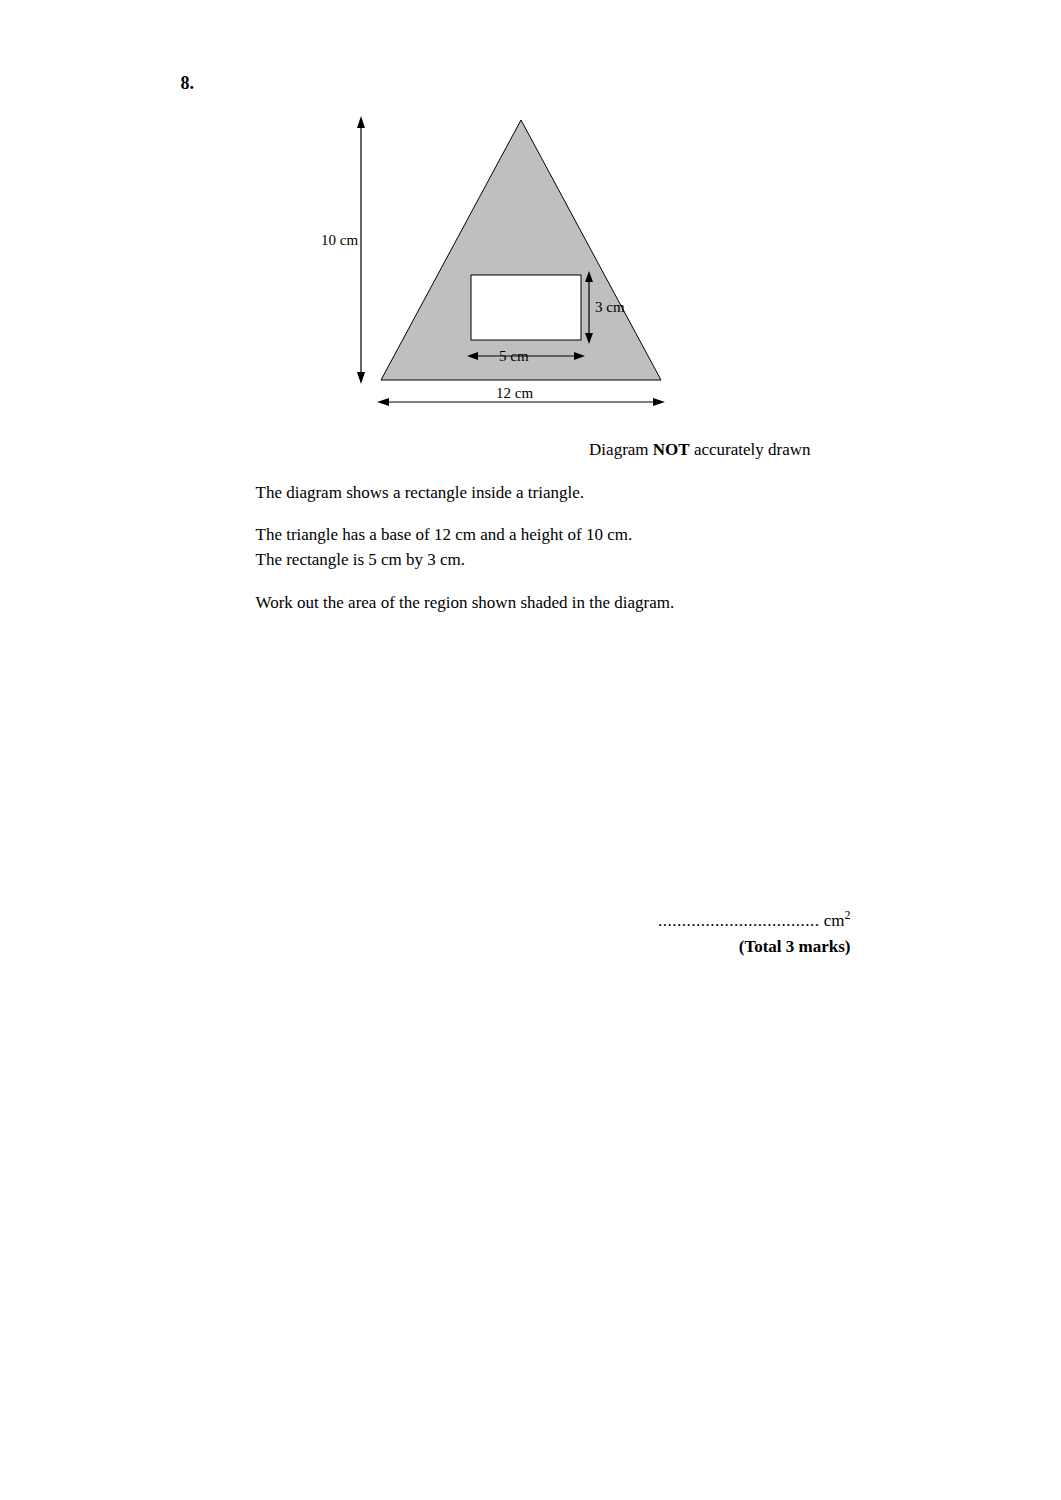8.
10 cm 12 cm 3 cm 5 cm
Diagram NOT accurately drawn
The diagram shows a rectangle inside a triangle.
The triangle has a base of 12 cm and a height of 10 cm.
The rectangle is 5 cm by 3 cm.
Work out the area of the region shown shaded in the diagram.
.................................. cm2
(Total 3 marks)